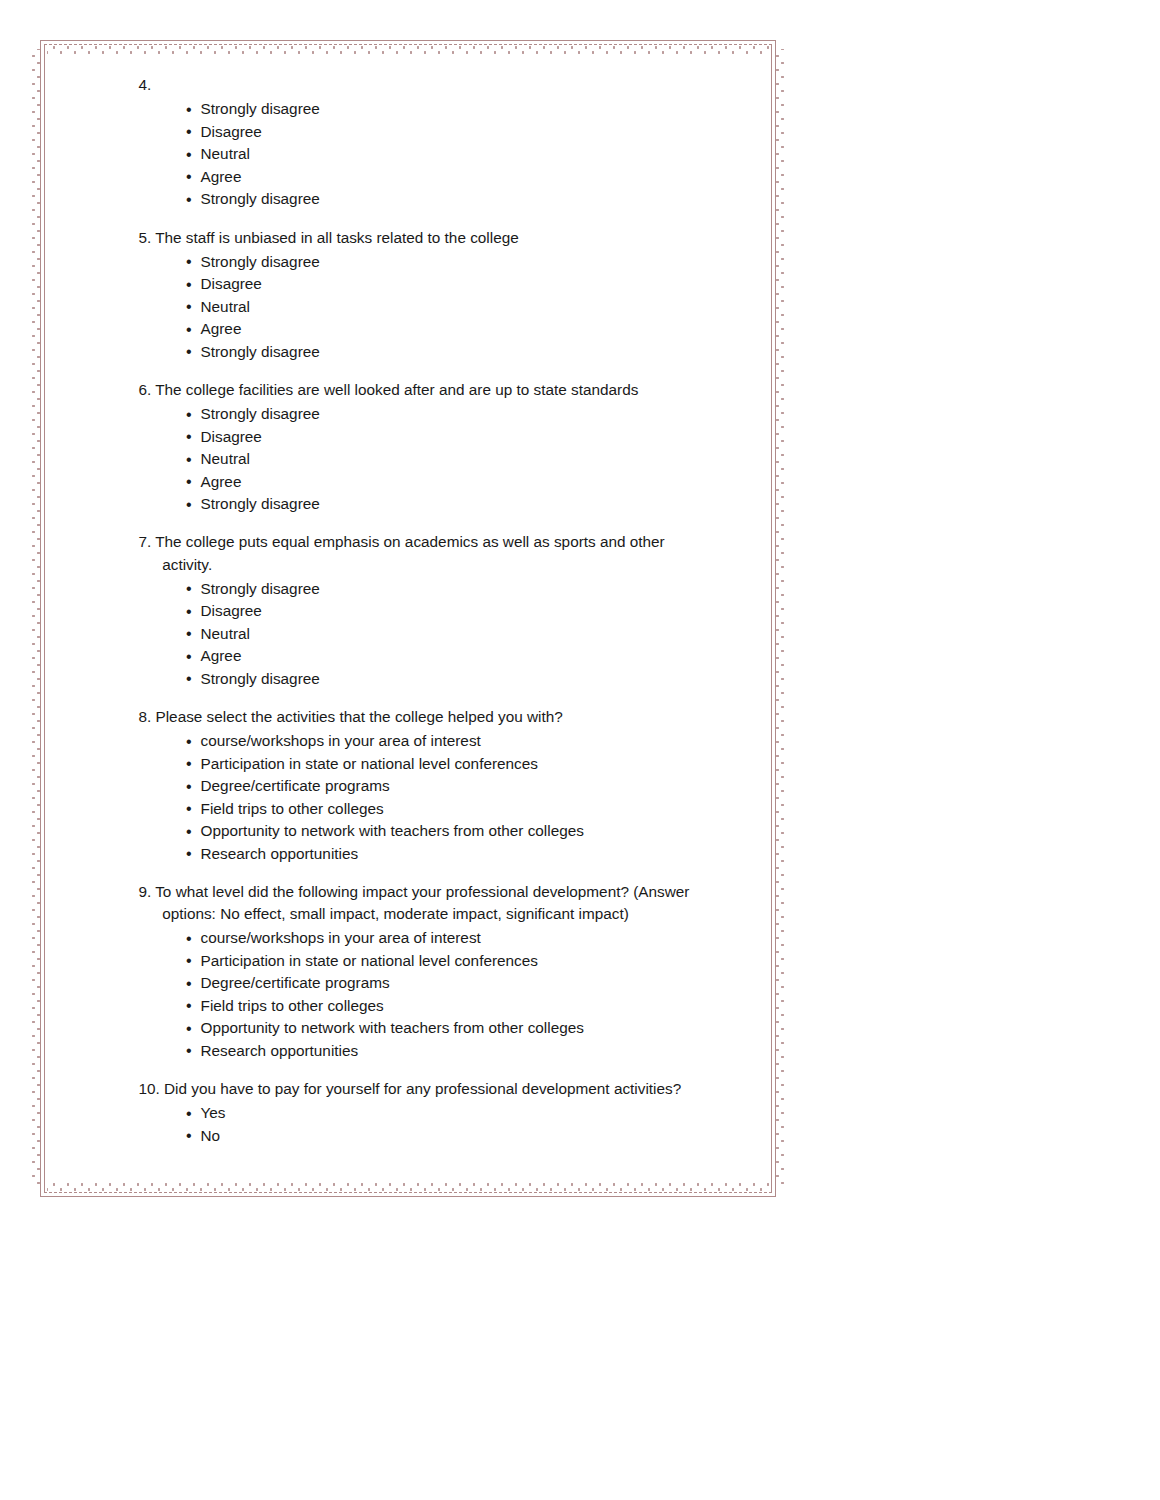Strongly disagree
Disagree
Neutral
Agree
Strongly disagree
The staff is unbiased in all tasks related to the college
Strongly disagree
Disagree
Neutral
Agree
Strongly disagree
The college facilities are well looked after and are up to state standards
Strongly disagree
Disagree
Neutral
Agree
Strongly disagree
The college puts equal emphasis on academics as well as sports and other activity.
Strongly disagree
Disagree
Neutral
Agree
Strongly disagree
Please select the activities that the college helped you with?
course/workshops in your area of interest
Participation in state or national level conferences
Degree/certificate programs
Field trips to other colleges
Opportunity to network with teachers from other colleges
Research opportunities
To what level did the following impact your professional development? (Answer options: No effect, small impact, moderate impact, significant impact)
course/workshops in your area of interest
Participation in state or national level conferences
Degree/certificate programs
Field trips to other colleges
Opportunity to network with teachers from other colleges
Research opportunities
Did you have to pay for yourself for any professional development activities?
Yes
No